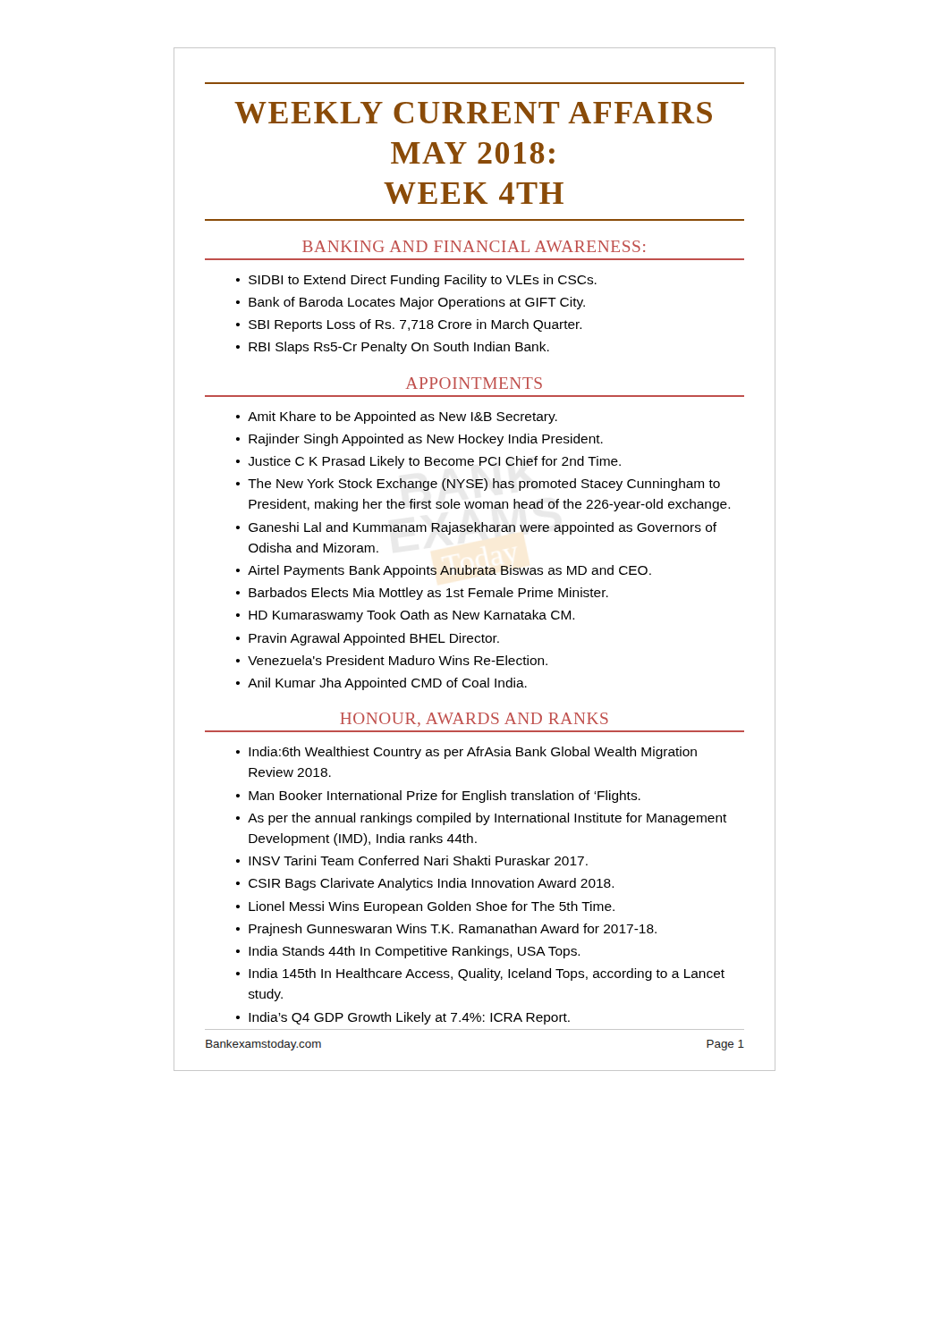BANK
EXAMS
Today
Weekly Current Affairs May 2018:
Week 4th
Banking and Financial Awareness:
SIDBI to Extend Direct Funding Facility to VLEs in CSCs.
Bank of Baroda Locates Major Operations at GIFT City.
SBI Reports Loss of Rs. 7,718 Crore in March Quarter.
RBI Slaps Rs5-Cr Penalty On South Indian Bank.
Appointments
Amit Khare to be Appointed as New I&B Secretary.
Rajinder Singh Appointed as New Hockey India President.
Justice C K Prasad Likely to Become PCI Chief for 2nd Time.
The New York Stock Exchange (NYSE) has promoted Stacey Cunningham to President, making her the first sole woman head of the 226-year-old exchange.
Ganeshi Lal and Kummanam Rajasekharan were appointed as Governors of Odisha and Mizoram.
Airtel Payments Bank Appoints Anubrata Biswas as MD and CEO.
Barbados Elects Mia Mottley as 1st Female Prime Minister.
HD Kumaraswamy Took Oath as New Karnataka CM.
Pravin Agrawal Appointed BHEL Director.
Venezuela's President Maduro Wins Re-Election.
Anil Kumar Jha Appointed CMD of Coal India.
Honour, Awards and Ranks
India:6th Wealthiest Country as per AfrAsia Bank Global Wealth Migration Review 2018.
Man Booker International Prize for English translation of ‘Flights.
As per the annual rankings compiled by International Institute for Management Development (IMD), India ranks 44th.
INSV Tarini Team Conferred Nari Shakti Puraskar 2017.
CSIR Bags Clarivate Analytics India Innovation Award 2018.
Lionel Messi Wins European Golden Shoe for The 5th Time.
Prajnesh Gunneswaran Wins T.K. Ramanathan Award for 2017-18.
India Stands 44th In Competitive Rankings, USA Tops.
India 145th In Healthcare Access, Quality, Iceland Tops, according to a Lancet study.
India’s Q4 GDP Growth Likely at 7.4%: ICRA Report.
Bankexamstoday.com Page 1